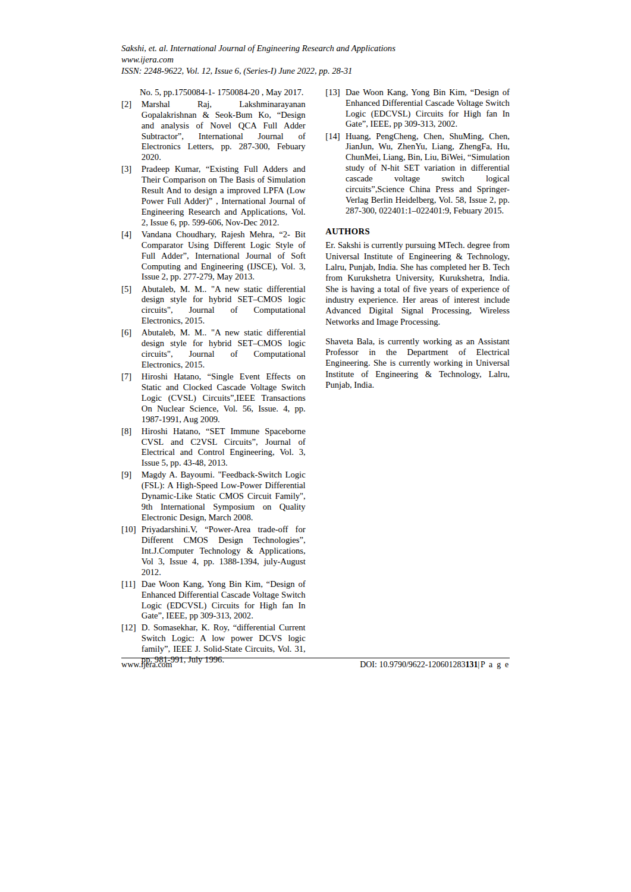Sakshi, et. al. International Journal of Engineering Research and Applications
www.ijera.com
ISSN: 2248-9622, Vol. 12, Issue 6, (Series-I) June 2022, pp. 28-31
No. 5, pp.1750084-1- 1750084-20 , May 2017.
[2] Marshal Raj, Lakshminarayanan Gopalakrishnan & Seok-Bum Ko, “Design and analysis of Novel QCA Full Adder Subtractor”, International Journal of Electronics Letters, pp. 287-300, Febuary 2020.
[3] Pradeep Kumar, “Existing Full Adders and Their Comparison on The Basis of Simulation Result And to design a improved LPFA (Low Power Full Adder)” , International Journal of Engineering Research and Applications, Vol. 2, Issue 6, pp. 599-606, Nov-Dec 2012.
[4] Vandana Choudhary, Rajesh Mehra, “2- Bit Comparator Using Different Logic Style of Full Adder”, International Journal of Soft Computing and Engineering (IJSCE), Vol. 3, Issue 2, pp. 277-279, May 2013.
[5] Abutaleb, M. M.. "A new static differential design style for hybrid SET–CMOS logic circuits", Journal of Computational Electronics, 2015.
[6] Abutaleb, M. M.. "A new static differential design style for hybrid SET–CMOS logic circuits", Journal of Computational Electronics, 2015.
[7] Hiroshi Hatano, “Single Event Effects on Static and Clocked Cascade Voltage Switch Logic (CVSL) Circuits”,IEEE Transactions On Nuclear Science, Vol. 56, Issue. 4, pp. 1987-1991, Aug 2009.
[8] Hiroshi Hatano, “SET Immune Spaceborne CVSL and C2VSL Circuits”, Journal of Electrical and Control Engineering, Vol. 3, Issue 5, pp. 43-48, 2013.
[9] Magdy A. Bayoumi. "Feedback-Switch Logic (FSL): A High-Speed Low-Power Differential Dynamic-Like Static CMOS Circuit Family", 9th International Symposium on Quality Electronic Design, March 2008.
[10] Priyadarshini.V, “Power-Area trade-off for Different CMOS Design Technologies”, Int.J.Computer Technology & Applications, Vol 3, Issue 4, pp. 1388-1394, july-August 2012.
[11] Dae Woon Kang, Yong Bin Kim, “Design of Enhanced Differential Cascade Voltage Switch Logic (EDCVSL) Circuits for High fan In Gate”, IEEE, pp 309-313, 2002.
[12] D. Somasekhar, K. Roy, “differential Current Switch Logic: A low power DCVS logic family”, IEEE J. Solid-State Circuits, Vol. 31, pp. 981-991, July 1996.
[13] Dae Woon Kang, Yong Bin Kim, “Design of Enhanced Differential Cascade Voltage Switch Logic (EDCVSL) Circuits for High fan In Gate”, IEEE, pp 309-313, 2002.
[14] Huang, PengCheng, Chen, ShuMing, Chen, JianJun, Wu, ZhenYu, Liang, ZhengFa, Hu, ChunMei, Liang, Bin, Liu, BiWei, “Simulation study of N-hit SET variation in differential cascade voltage switch logical circuits”,Science China Press and Springer-Verlag Berlin Heidelberg, Vol. 58, Issue 2, pp. 287-300, 022401:1–022401:9, Febuary 2015.
AUTHORS
Er. Sakshi is currently pursuing MTech. degree from Universal Institute of Engineering & Technology, Lalru, Punjab, India. She has completed her B. Tech from Kurukshetra University, Kurukshetra, India. She is having a total of five years of experience of industry experience. Her areas of interest include Advanced Digital Signal Processing, Wireless Networks and Image Processing.
Shaveta Bala, is currently working as an Assistant Professor in the Department of Electrical Engineering. She is currently working in Universal Institute of Engineering & Technology, Lalru, Punjab, India.
www.ijera.com
DOI: 10.9790/9622-120601283131|P a g e